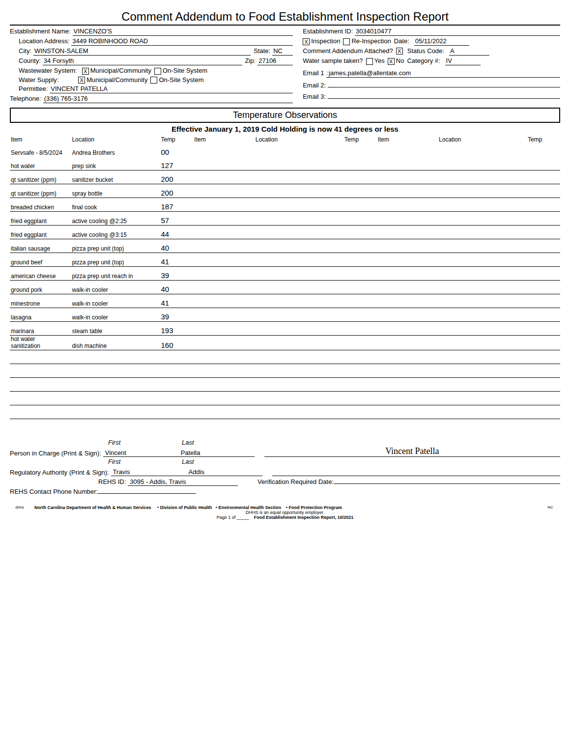Comment Addendum to Food Establishment Inspection Report
Establishment Name: VINCENZO'S
Location Address: 3449 ROBINHOOD ROAD
City: WINSTON-SALEM State: NC
County: 34 Forsyth Zip: 27106
Wastewater System: Municipal/Community On-Site System
Water Supply: Municipal/Community On-Site System
Permittee: VINCENT PATELLA
Telephone:(336) 765-3176
Establishment ID: 3034010477
Inspection Re-Inspection Date: 05/11/2022
Comment Addendum Attached? Status Code: A
Water sample taken? Yes No Category #: IV
Email 1:james.patella@allentate.com
Email 2:
Email 3:
Temperature Observations
Effective January 1, 2019 Cold Holding is now 41 degrees or less
| Item | Location | Temp | Item | Location | Temp | Item | Location | Temp |
| --- | --- | --- | --- | --- | --- | --- | --- | --- |
| Servsafe - 8/5/2024 | Andrea Brothers | 00 | | | | | | |
| hot water | prep sink | 127 | | | | | | |
| qt sanitizer (ppm) | sanitizer bucket | 200 | | | | | | |
| qt sanitizer (ppm) | spray bottle | 200 | | | | | | |
| breaded chicken | final cook | 187 | | | | | | |
| fried eggplant | active cooling @2:25 | 57 | | | | | | |
| fried eggplant | active cooling @3:15 | 44 | | | | | | |
| italian sausage | pizza prep unit (top) | 40 | | | | | | |
| ground beef | pizza prep unit (top) | 41 | | | | | | |
| american cheese | pizza prep unit reach in | 39 | | | | | | |
| ground pork | walk-in cooler | 40 | | | | | | |
| minestrone | walk-in cooler | 41 | | | | | | |
| lasagna | walk-in cooler | 39 | | | | | | |
| marinara | steam table | 193 | | | | | | |
| hot water sanitization | dish machine | 160 | | | | | | |
First Last
Person in Charge (Print & Sign): Vincent Patella Vincent Patella
First Last
Regulatory Authority (Print & Sign): Travis Addis
REHS ID: 3095 - Addis, Travis Verification Required Date:
REHS Contact Phone Number:
dhhs
North Carolina Department of Health & Human Services • Division of Public Health • Environmental Health Section • Food Protection Program
DHHS is an equal opportunity employer.
Page 1 of _____ Food Establishment Inspection Report, 10/2021
NC